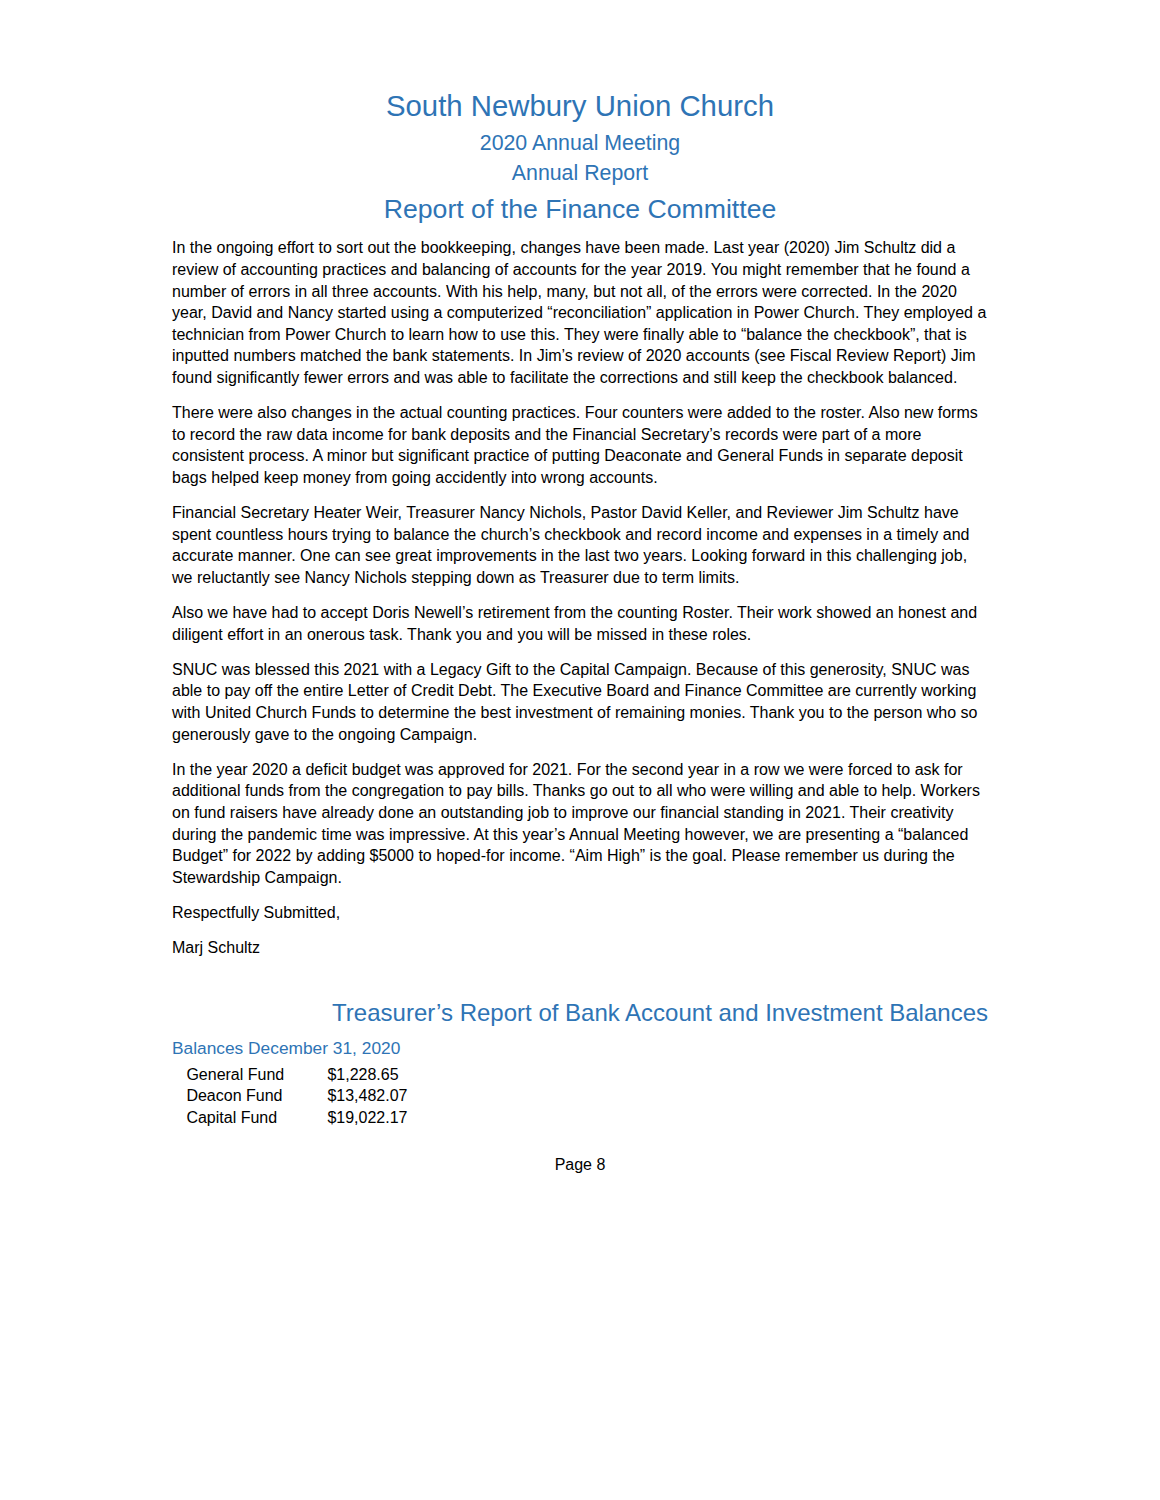South Newbury Union Church
2020 Annual Meeting
Annual Report
Report of the Finance Committee
In the ongoing effort to sort out the bookkeeping, changes have been made. Last year (2020) Jim Schultz did a review of accounting practices and balancing of accounts for the year 2019. You might remember that he found a number of errors in all three accounts. With his help, many, but not all, of the errors were corrected. In the 2020 year, David and Nancy started using a computerized “reconciliation” application in Power Church. They employed a technician from Power Church to learn how to use this. They were finally able to “balance the checkbook”, that is inputted numbers matched the bank statements. In Jim’s review of 2020 accounts (see Fiscal Review Report) Jim found significantly fewer errors and was able to facilitate the corrections and still keep the checkbook balanced.
There were also changes in the actual counting practices. Four counters were added to the roster. Also new forms to record the raw data income for bank deposits and the Financial Secretary’s records were part of a more consistent process. A minor but significant practice of putting Deaconate and General Funds in separate deposit bags helped keep money from going accidently into wrong accounts.
Financial Secretary Heater Weir, Treasurer Nancy Nichols, Pastor David Keller, and Reviewer Jim Schultz have spent countless hours trying to balance the church’s checkbook and record income and expenses in a timely and accurate manner. One can see great improvements in the last two years. Looking forward in this challenging job, we reluctantly see Nancy Nichols stepping down as Treasurer due to term limits.
Also we have had to accept Doris Newell’s retirement from the counting Roster. Their work showed an honest and diligent effort in an onerous task. Thank you and you will be missed in these roles.
SNUC was blessed this 2021 with a Legacy Gift to the Capital Campaign. Because of this generosity, SNUC was able to pay off the entire Letter of Credit Debt. The Executive Board and Finance Committee are currently working with United Church Funds to determine the best investment of remaining monies. Thank you to the person who so generously gave to the ongoing Campaign.
In the year 2020 a deficit budget was approved for 2021. For the second year in a row we were forced to ask for additional funds from the congregation to pay bills. Thanks go out to all who were willing and able to help. Workers on fund raisers have already done an outstanding job to improve our financial standing in 2021. Their creativity during the pandemic time was impressive. At this year’s Annual Meeting however, we are presenting a “balanced Budget” for 2022 by adding $5000 to hoped-for income. “Aim High” is the goal. Please remember us during the Stewardship Campaign.
Respectfully Submitted,
Marj Schultz
Treasurer’s Report of Bank Account and Investment Balances
Balances December 31, 2020
| General Fund | $1,228.65 |
| Deacon Fund | $13,482.07 |
| Capital Fund | $19,022.17 |
Page 8